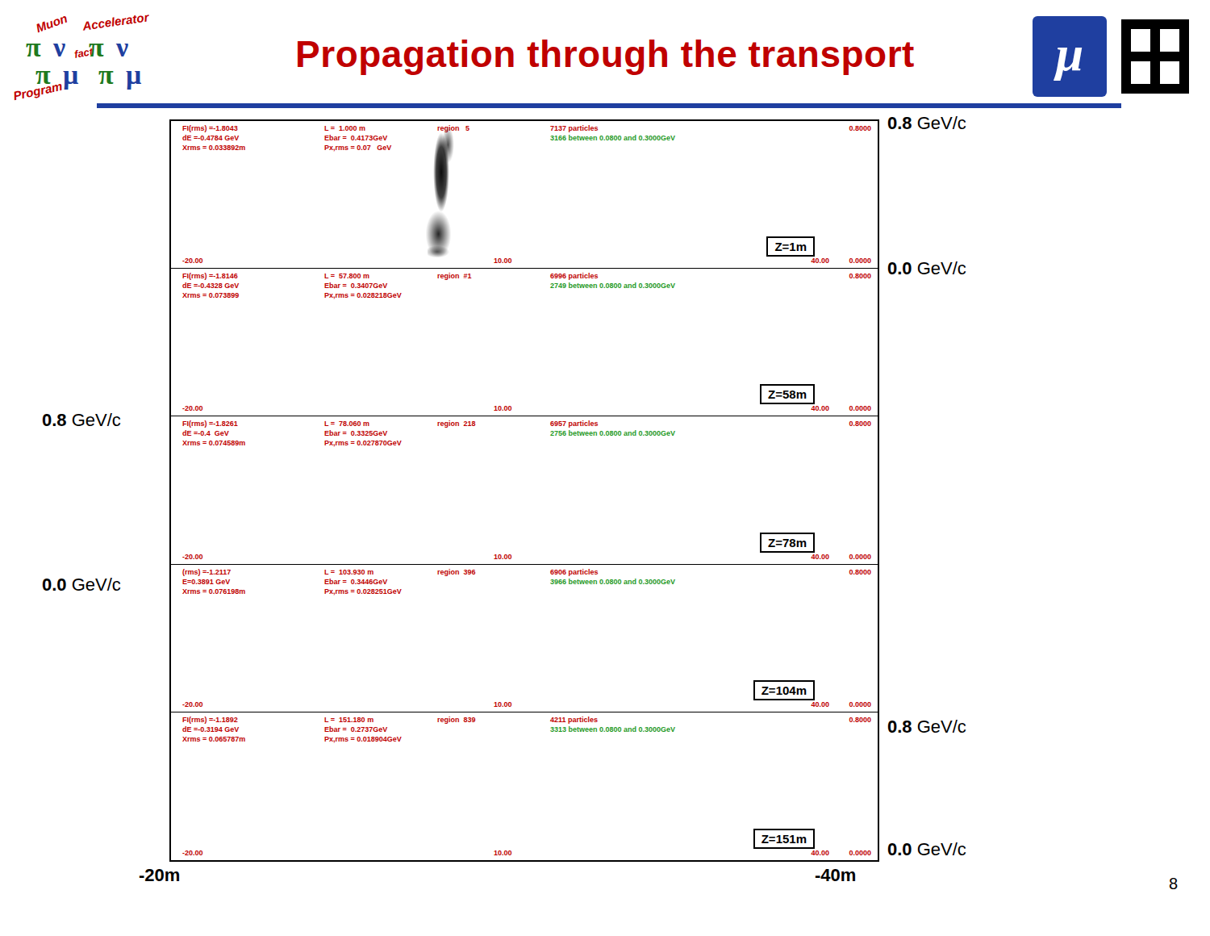Muon Accelerator Program fact π ν π ν π μ π μ
Propagation through the transport
μ
FI(rms) =-1.8043
dE =-0.4784 GeV
Xrms = 0.033892m
L = 1.000 m
Ebar = 0.4173GeV
Px,rms = 0.07 GeV
region 5
7137 particles
3166 between 0.0800 and 0.3000GeV
0.8000
0.0000
-20.00
10.00
40.00
Z=1m
FI(rms) =-1.8146
dE =-0.4328 GeV
Xrms = 0.073899
L = 57.800 m
Ebar = 0.3407GeV
Px,rms = 0.028218GeV
region #1
6996 particles
2749 between 0.0800 and 0.3000GeV
0.8000
0.0000
-20.00
10.00
40.00
Z=58m
FI(rms) =-1.8261
dE =-0.4 GeV
Xrms = 0.074589m
L = 78.060 m
Ebar = 0.3325GeV
Px,rms = 0.027870GeV
region 218
6957 particles
2756 between 0.0800 and 0.3000GeV
0.8000
0.0000
-20.00
10.00
40.00
Z=78m
(rms) =-1.2117
E=0.3891 GeV
Xrms = 0.076198m
L = 103.930 m
Ebar = 0.3446GeV
Px,rms = 0.028251GeV
region 396
6906 particles
3966 between 0.0800 and 0.3000GeV
0.8000
0.0000
-20.00
10.00
40.00
Z=104m
FI(rms) =-1.1892
dE =-0.3194 GeV
Xrms = 0.065787m
L = 151.180 m
Ebar = 0.2737GeV
Px,rms = 0.018904GeV
region 839
4211 particles
3313 between 0.0800 and 0.3000GeV
0.8000
0.0000
-20.00
10.00
40.00
Z=151m
0.8 GeV/c
0.0 GeV/c
0.8 GeV/c
0.0 GeV/c
0.8 GeV/c
0.0 GeV/c
-20m
-40m
8